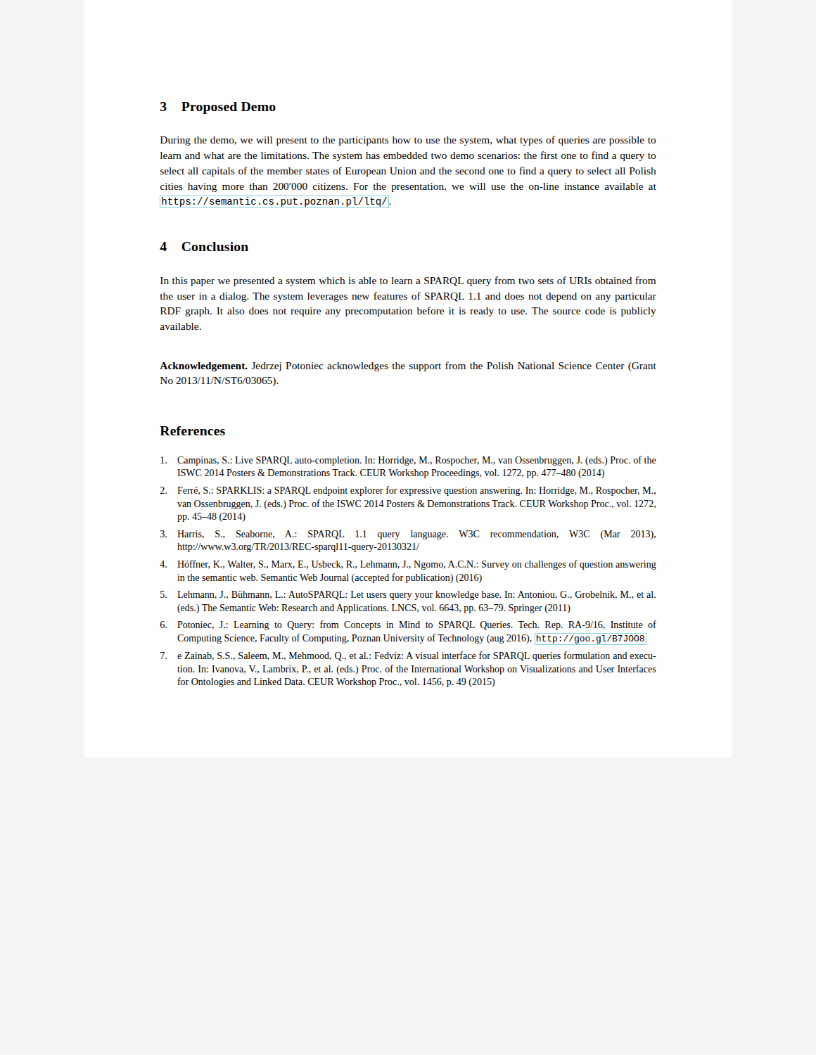3 Proposed Demo
During the demo, we will present to the participants how to use the system, what types of queries are possible to learn and what are the limitations. The system has embedded two demo scenarios: the first one to find a query to select all capitals of the member states of European Union and the second one to find a query to select all Polish cities having more than 200′000 citizens. For the presentation, we will use the on-line instance available at https://semantic.cs.put.poznan.pl/ltq/.
4 Conclusion
In this paper we presented a system which is able to learn a SPARQL query from two sets of URIs obtained from the user in a dialog. The system leverages new features of SPARQL 1.1 and does not depend on any particular RDF graph. It also does not require any precomputation before it is ready to use. The source code is publicly available.
Acknowledgement. Jedrzej Potoniec acknowledges the support from the Polish National Science Center (Grant No 2013/11/N/ST6/03065).
References
Campinas, S.: Live SPARQL auto-completion. In: Horridge, M., Rospocher, M., van Ossenbruggen, J. (eds.) Proc. of the ISWC 2014 Posters & Demonstrations Track. CEUR Workshop Proceedings, vol. 1272, pp. 477–480 (2014)
Ferré, S.: SPARKLIS: a SPARQL endpoint explorer for expressive question answering. In: Horridge, M., Rospocher, M., van Ossenbruggen, J. (eds.) Proc. of the ISWC 2014 Posters & Demonstrations Track. CEUR Workshop Proc., vol. 1272, pp. 45–48 (2014)
Harris, S., Seaborne, A.: SPARQL 1.1 query language. W3C recommendation, W3C (Mar 2013), http://www.w3.org/TR/2013/REC-sparql11-query-20130321/
Höffner, K., Walter, S., Marx, E., Usbeck, R., Lehmann, J., Ngomo, A.C.N.: Survey on challenges of question answering in the semantic web. Semantic Web Journal (accepted for publication) (2016)
Lehmann, J., Bühmann, L.: AutoSPARQL: Let users query your knowledge base. In: Antoniou, G., Grobelnik, M., et al. (eds.) The Semantic Web: Research and Applications. LNCS, vol. 6643, pp. 63–79. Springer (2011)
Potoniec, J.: Learning to Query: from Concepts in Mind to SPARQL Queries. Tech. Rep. RA-9/16, Institute of Computing Science, Faculty of Computing, Poznan University of Technology (aug 2016), http://goo.gl/B7JOO8
e Zainab, S.S., Saleem, M., Mehmood, Q., et al.: Fedviz: A visual interface for SPARQL queries formulation and execution. In: Ivanova, V., Lambrix, P., et al. (eds.) Proc. of the International Workshop on Visualizations and User Interfaces for Ontologies and Linked Data. CEUR Workshop Proc., vol. 1456, p. 49 (2015)